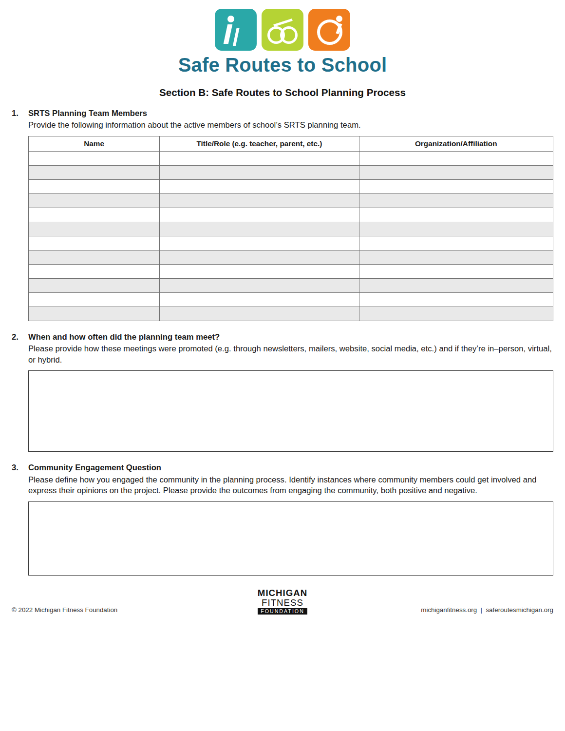Safe Routes to School
Section B: Safe Routes to School Planning Process
SRTS Planning Team Members Provide the following information about the active members of school’s SRTS planning team.
| Name | Title/Role (e.g. teacher, parent, etc.) | Organization/Affiliation |
| --- | --- | --- |
When and how often did the planning team meet? Please provide how these meetings were promoted (e.g. through newsletters, mailers, website, social media, etc.) and if they’re in–person, virtual, or hybrid.
Community Engagement Question Please define how you engaged the community in the planning process. Identify instances where community members could get involved and express their opinions on the project. Please provide the outcomes from engaging the community, both positive and negative.
© 2022 Michigan Fitness Foundation
MICHIGAN
FITNESS
FOUNDATION
michiganfitness.org | saferoutesmichigan.org